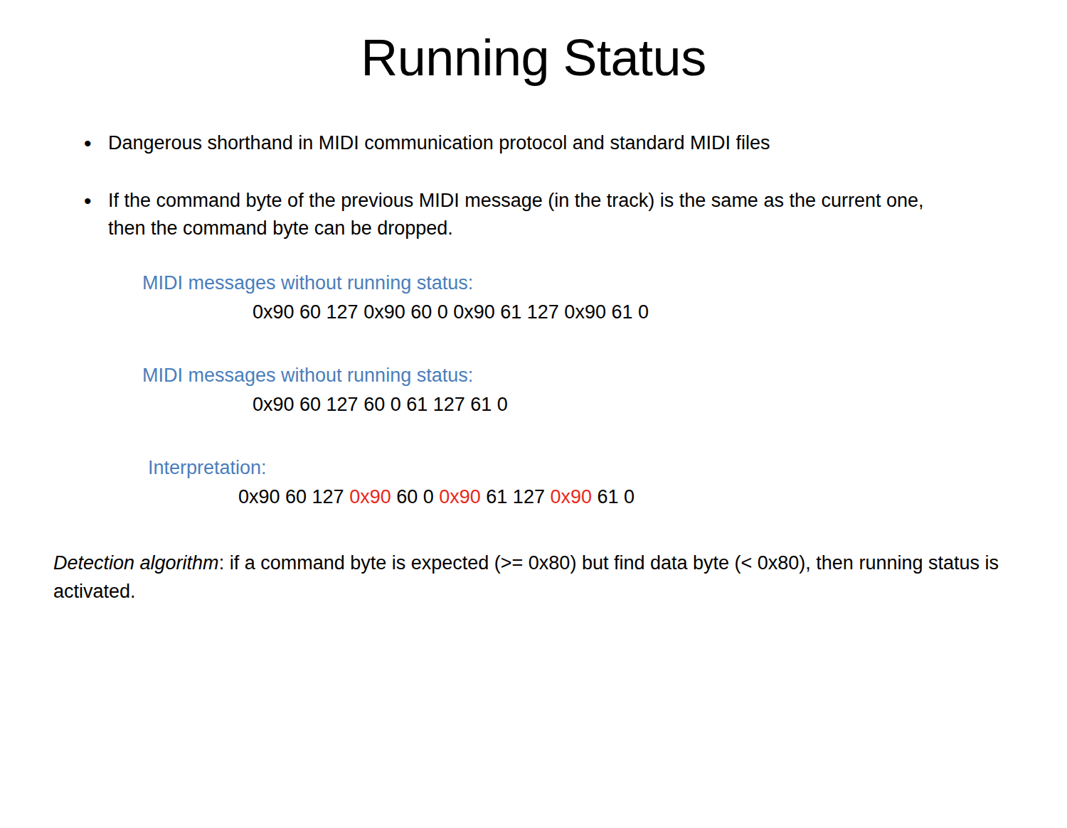Running Status
Dangerous shorthand in MIDI communication protocol and standard MIDI files
If the command byte of the previous MIDI message (in the track) is the same as the current one, then the command byte can be dropped.
MIDI messages without running status:
0x90 60 127 0x90 60 0 0x90 61 127 0x90 61 0
MIDI messages without running status:
0x90 60 127 60 0 61 127 61 0
Interpretation:
0x90 60 127 0x90 60 0 0x90 61 127 0x90 61 0
Detection algorithm: if a command byte is expected (>= 0x80) but find data byte (< 0x80), then running status is activated.